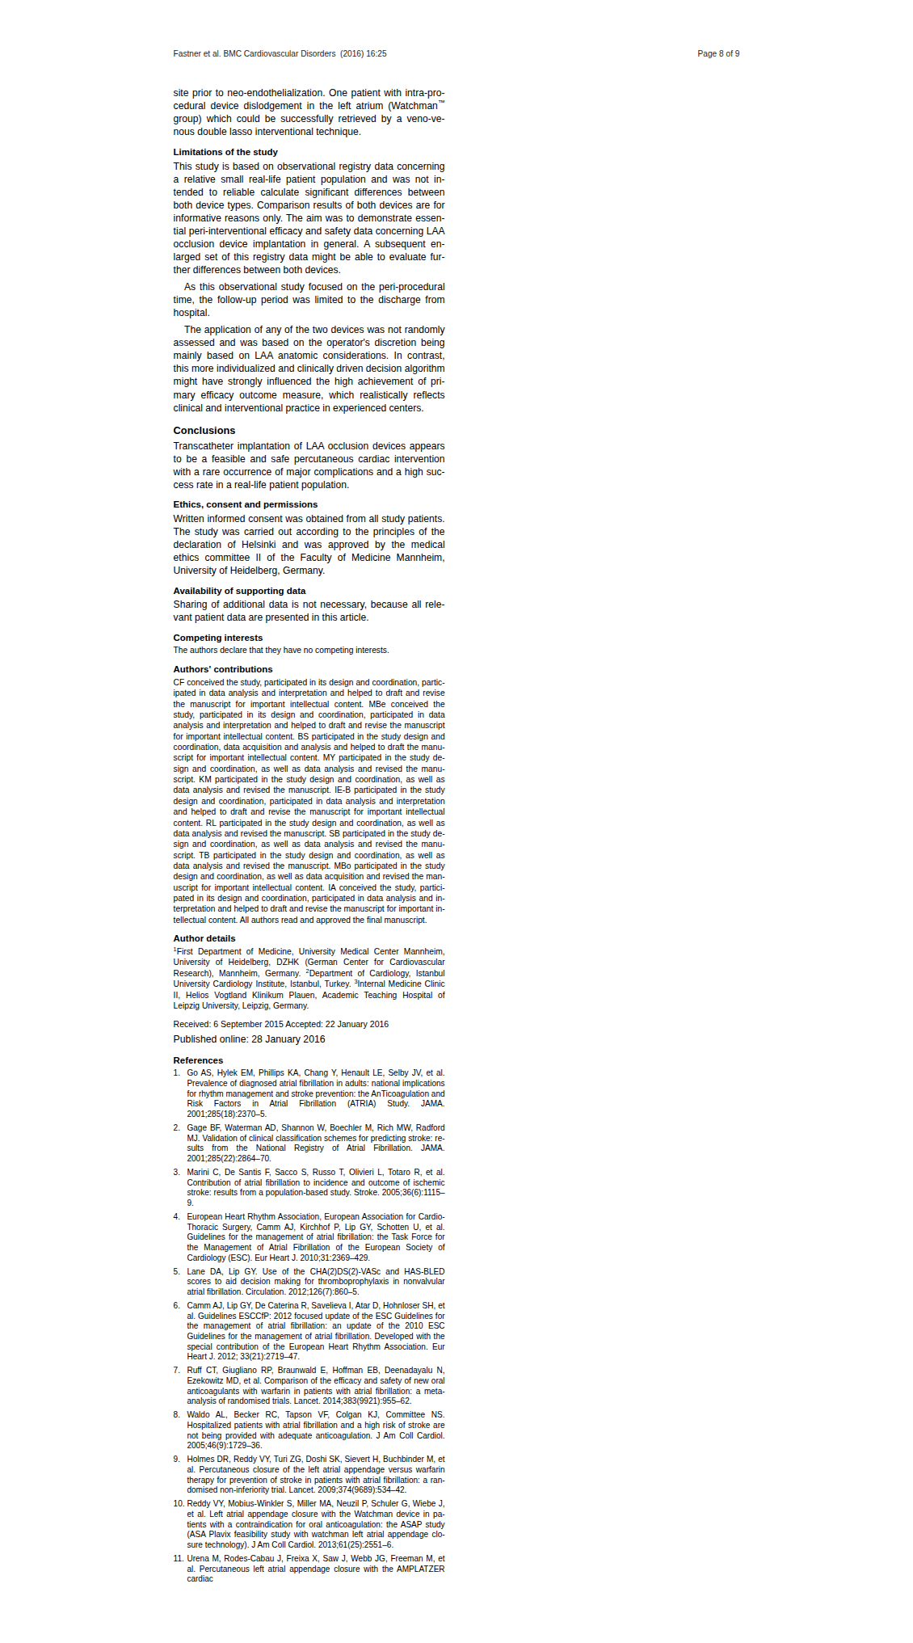Fastner et al. BMC Cardiovascular Disorders (2016) 16:25
Page 8 of 9
site prior to neo-endothelialization. One patient with intra-procedural device dislodgement in the left atrium (Watchman™ group) which could be successfully retrieved by a veno-venous double lasso interventional technique.
Limitations of the study
This study is based on observational registry data concerning a relative small real-life patient population and was not intended to reliable calculate significant differences between both device types. Comparison results of both devices are for informative reasons only. The aim was to demonstrate essential peri-interventional efficacy and safety data concerning LAA occlusion device implantation in general. A subsequent enlarged set of this registry data might be able to evaluate further differences between both devices.
As this observational study focused on the peri-procedural time, the follow-up period was limited to the discharge from hospital.
The application of any of the two devices was not randomly assessed and was based on the operator's discretion being mainly based on LAA anatomic considerations. In contrast, this more individualized and clinically driven decision algorithm might have strongly influenced the high achievement of primary efficacy outcome measure, which realistically reflects clinical and interventional practice in experienced centers.
Conclusions
Transcatheter implantation of LAA occlusion devices appears to be a feasible and safe percutaneous cardiac intervention with a rare occurrence of major complications and a high success rate in a real-life patient population.
Ethics, consent and permissions
Written informed consent was obtained from all study patients. The study was carried out according to the principles of the declaration of Helsinki and was approved by the medical ethics committee II of the Faculty of Medicine Mannheim, University of Heidelberg, Germany.
Availability of supporting data
Sharing of additional data is not necessary, because all relevant patient data are presented in this article.
Competing interests
The authors declare that they have no competing interests.
Authors' contributions
CF conceived the study, participated in its design and coordination, participated in data analysis and interpretation and helped to draft and revise the manuscript for important intellectual content. MBe conceived the study, participated in its design and coordination, participated in data analysis and interpretation and helped to draft and revise the manuscript for important intellectual content. BS participated in the study design and coordination, data acquisition and analysis and helped to draft the manuscript for important intellectual content. MY participated in the study design and coordination, as well as data analysis and revised the manuscript. KM participated in the study design and coordination, as well as data analysis and revised the manuscript. IE-B participated in the study design and coordination, participated in data analysis and interpretation and helped to draft and revise the manuscript for important intellectual content. RL participated in the study design and coordination, as well as data analysis and revised the manuscript. SB participated in the study design and coordination, as well as data analysis and revised the manuscript. TB participated in the study design and coordination, as well as data analysis and revised the manuscript. MBo participated in the study design and coordination, as well as data acquisition and revised the manuscript for important intellectual content. IA conceived the study, participated in its design and coordination, participated in data analysis and interpretation and helped to draft and revise the manuscript for important intellectual content. All authors read and approved the final manuscript.
Author details
1First Department of Medicine, University Medical Center Mannheim, University of Heidelberg, DZHK (German Center for Cardiovascular Research), Mannheim, Germany. 2Department of Cardiology, Istanbul University Cardiology Institute, Istanbul, Turkey. 3Internal Medicine Clinic II, Helios Vogtland Klinikum Plauen, Academic Teaching Hospital of Leipzig University, Leipzig, Germany.
Received: 6 September 2015 Accepted: 22 January 2016
Published online: 28 January 2016
References
1. Go AS, Hylek EM, Phillips KA, Chang Y, Henault LE, Selby JV, et al. Prevalence of diagnosed atrial fibrillation in adults: national implications for rhythm management and stroke prevention: the AnTicoagulation and Risk Factors in Atrial Fibrillation (ATRIA) Study. JAMA. 2001;285(18):2370–5.
2. Gage BF, Waterman AD, Shannon W, Boechler M, Rich MW, Radford MJ. Validation of clinical classification schemes for predicting stroke: results from the National Registry of Atrial Fibrillation. JAMA. 2001;285(22):2864–70.
3. Marini C, De Santis F, Sacco S, Russo T, Olivieri L, Totaro R, et al. Contribution of atrial fibrillation to incidence and outcome of ischemic stroke: results from a population-based study. Stroke. 2005;36(6):1115–9.
4. European Heart Rhythm Association, European Association for Cardio-Thoracic Surgery, Camm AJ, Kirchhof P, Lip GY, Schotten U, et al. Guidelines for the management of atrial fibrillation: the Task Force for the Management of Atrial Fibrillation of the European Society of Cardiology (ESC). Eur Heart J. 2010;31:2369–429.
5. Lane DA, Lip GY. Use of the CHA(2)DS(2)-VASc and HAS-BLED scores to aid decision making for thromboprophylaxis in nonvalvular atrial fibrillation. Circulation. 2012;126(7):860–5.
6. Camm AJ, Lip GY, De Caterina R, Savelieva I, Atar D, Hohnloser SH, et al. Guidelines ESCCfP: 2012 focused update of the ESC Guidelines for the management of atrial fibrillation: an update of the 2010 ESC Guidelines for the management of atrial fibrillation. Developed with the special contribution of the European Heart Rhythm Association. Eur Heart J. 2012; 33(21):2719–47.
7. Ruff CT, Giugliano RP, Braunwald E, Hoffman EB, Deenadayalu N, Ezekowitz MD, et al. Comparison of the efficacy and safety of new oral anticoagulants with warfarin in patients with atrial fibrillation: a meta-analysis of randomised trials. Lancet. 2014;383(9921):955–62.
8. Waldo AL, Becker RC, Tapson VF, Colgan KJ, Committee NS. Hospitalized patients with atrial fibrillation and a high risk of stroke are not being provided with adequate anticoagulation. J Am Coll Cardiol. 2005;46(9):1729–36.
9. Holmes DR, Reddy VY, Turi ZG, Doshi SK, Sievert H, Buchbinder M, et al. Percutaneous closure of the left atrial appendage versus warfarin therapy for prevention of stroke in patients with atrial fibrillation: a randomised non-inferiority trial. Lancet. 2009;374(9689):534–42.
10. Reddy VY, Mobius-Winkler S, Miller MA, Neuzil P, Schuler G, Wiebe J, et al. Left atrial appendage closure with the Watchman device in patients with a contraindication for oral anticoagulation: the ASAP study (ASA Plavix feasibility study with watchman left atrial appendage closure technology). J Am Coll Cardiol. 2013;61(25):2551–6.
11. Urena M, Rodes-Cabau J, Freixa X, Saw J, Webb JG, Freeman M, et al. Percutaneous left atrial appendage closure with the AMPLATZER cardiac